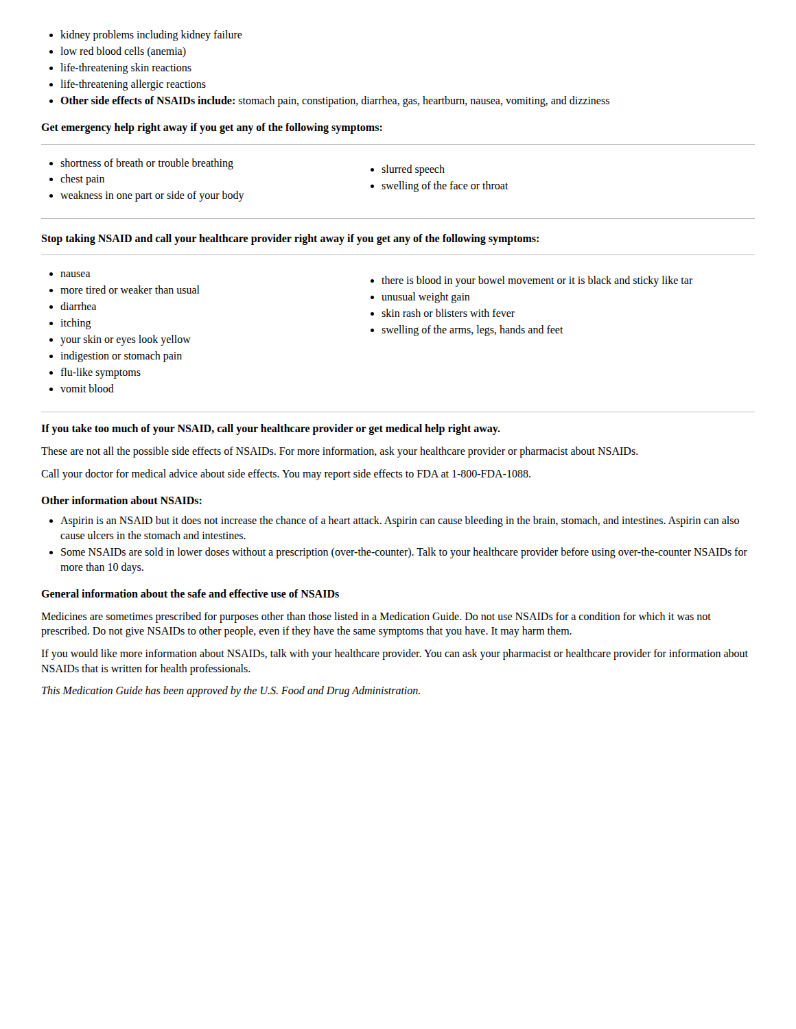kidney problems including kidney failure
low red blood cells (anemia)
life-threatening skin reactions
life-threatening allergic reactions
Other side effects of NSAIDs include: stomach pain, constipation, diarrhea, gas, heartburn, nausea, vomiting, and dizziness
Get emergency help right away if you get any of the following symptoms:
| shortness of breath or trouble breathing chest pain weakness in one part or side of your body | slurred speech swelling of the face or throat |
Stop taking NSAID and call your healthcare provider right away if you get any of the following symptoms:
| nausea more tired or weaker than usual diarrhea itching your skin or eyes look yellow indigestion or stomach pain flu-like symptoms vomit blood | there is blood in your bowel movement or it is black and sticky like tar unusual weight gain skin rash or blisters with fever swelling of the arms, legs, hands and feet |
If you take too much of your NSAID, call your healthcare provider or get medical help right away.
These are not all the possible side effects of NSAIDs. For more information, ask your healthcare provider or pharmacist about NSAIDs.
Call your doctor for medical advice about side effects. You may report side effects to FDA at 1-800-FDA-1088.
Other information about NSAIDs:
Aspirin is an NSAID but it does not increase the chance of a heart attack. Aspirin can cause bleeding in the brain, stomach, and intestines. Aspirin can also cause ulcers in the stomach and intestines.
Some NSAIDs are sold in lower doses without a prescription (over-the-counter). Talk to your healthcare provider before using over-the-counter NSAIDs for more than 10 days.
General information about the safe and effective use of NSAIDs
Medicines are sometimes prescribed for purposes other than those listed in a Medication Guide. Do not use NSAIDs for a condition for which it was not prescribed. Do not give NSAIDs to other people, even if they have the same symptoms that you have. It may harm them.
If you would like more information about NSAIDs, talk with your healthcare provider. You can ask your pharmacist or healthcare provider for information about NSAIDs that is written for health professionals.
This Medication Guide has been approved by the U.S. Food and Drug Administration.